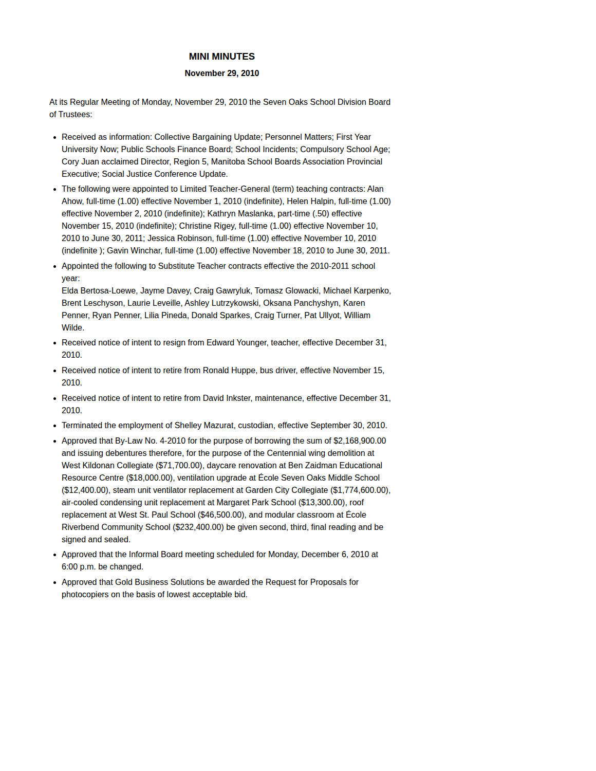MINI MINUTES
November 29, 2010
At its Regular Meeting of Monday, November 29, 2010 the Seven Oaks School Division Board of Trustees:
Received as information: Collective Bargaining Update; Personnel Matters; First Year University Now; Public Schools Finance Board; School Incidents; Compulsory School Age; Cory Juan acclaimed Director, Region 5, Manitoba School Boards Association Provincial Executive; Social Justice Conference Update.
The following were appointed to Limited Teacher-General (term) teaching contracts: Alan Ahow, full-time (1.00) effective November 1, 2010 (indefinite), Helen Halpin, full-time (1.00) effective November 2, 2010 (indefinite); Kathryn Maslanka, part-time (.50) effective November 15, 2010 (indefinite); Christine Rigey, full-time (1.00) effective November 10, 2010 to June 30, 2011; Jessica Robinson, full-time (1.00) effective November 10, 2010 (indefinite ); Gavin Winchar, full-time (1.00) effective November 18, 2010 to June 30, 2011.
Appointed the following to Substitute Teacher contracts effective the 2010-2011 school year:
Elda Bertosa-Loewe, Jayme Davey, Craig Gawryluk, Tomasz Glowacki, Michael Karpenko, Brent Leschyson, Laurie Leveille, Ashley Lutrzykowski, Oksana Panchyshyn, Karen Penner, Ryan Penner, Lilia Pineda, Donald Sparkes, Craig Turner, Pat Ullyot, William Wilde.
Received notice of intent to resign from Edward Younger, teacher, effective December 31, 2010.
Received notice of intent to retire from Ronald Huppe, bus driver, effective November 15, 2010.
Received notice of intent to retire from David Inkster, maintenance, effective December 31, 2010.
Terminated the employment of Shelley Mazurat, custodian, effective September 30, 2010.
Approved that By-Law No. 4-2010 for the purpose of borrowing the sum of $2,168,900.00 and issuing debentures therefore, for the purpose of the Centennial wing demolition at West Kildonan Collegiate ($71,700.00), daycare renovation at Ben Zaidman Educational Resource Centre ($18,000.00), ventilation upgrade at École Seven Oaks Middle School ($12,400.00), steam unit ventilator replacement at Garden City Collegiate ($1,774,600.00), air-cooled condensing unit replacement at Margaret Park School ($13,300.00), roof replacement at West St. Paul School ($46,500.00), and modular classroom at École Riverbend Community School ($232,400.00) be given second, third, final reading and be signed and sealed.
Approved that the Informal Board meeting scheduled for Monday, December 6, 2010 at 6:00 p.m. be changed.
Approved that Gold Business Solutions be awarded the Request for Proposals for photocopiers on the basis of lowest acceptable bid.